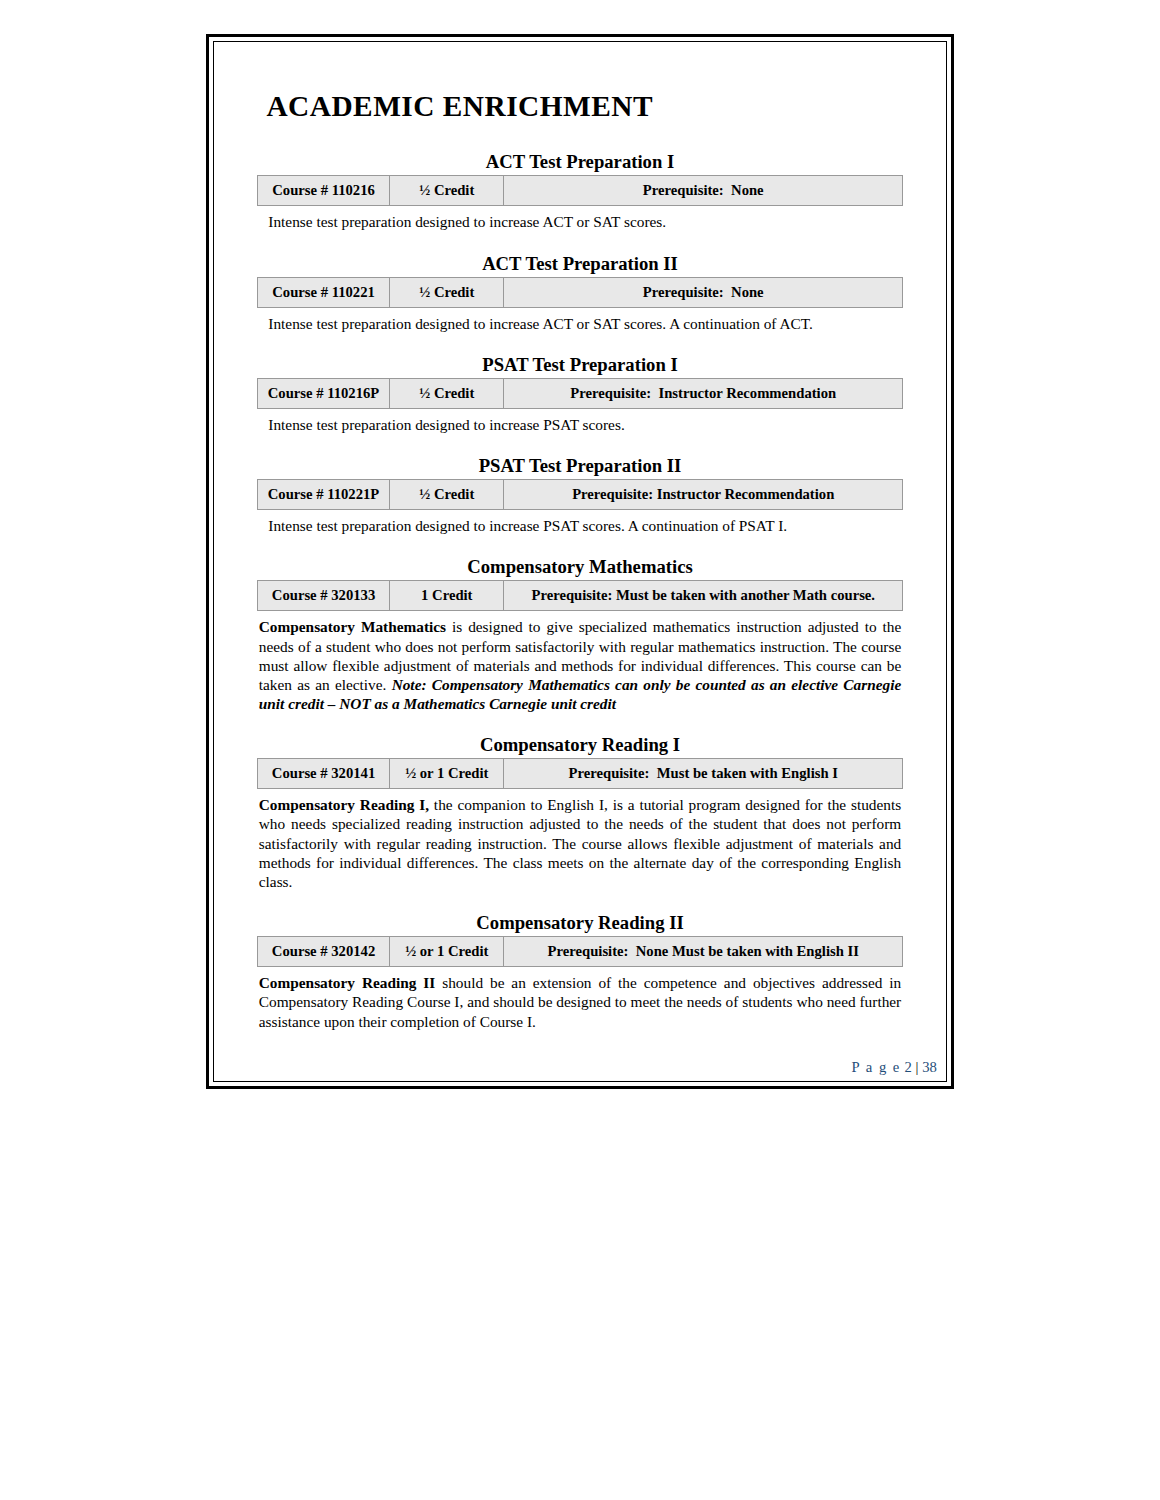ACADEMIC ENRICHMENT
ACT Test Preparation I
| Course # 110216 | ½ Credit | Prerequisite: None |
Intense test preparation designed to increase ACT or SAT scores.
ACT Test Preparation II
| Course # 110221 | ½ Credit | Prerequisite: None |
Intense test preparation designed to increase ACT or SAT scores. A continuation of ACT.
PSAT Test Preparation I
| Course # 110216P | ½ Credit | Prerequisite: Instructor Recommendation |
Intense test preparation designed to increase PSAT scores.
PSAT Test Preparation II
| Course # 110221P | ½ Credit | Prerequisite: Instructor Recommendation |
Intense test preparation designed to increase PSAT scores. A continuation of PSAT I.
Compensatory Mathematics
| Course # 320133 | 1 Credit | Prerequisite: Must be taken with another Math course. |
Compensatory Mathematics is designed to give specialized mathematics instruction adjusted to the needs of a student who does not perform satisfactorily with regular mathematics instruction. The course must allow flexible adjustment of materials and methods for individual differences. This course can be taken as an elective. Note: Compensatory Mathematics can only be counted as an elective Carnegie unit credit – NOT as a Mathematics Carnegie unit credit
Compensatory Reading I
| Course # 320141 | ½ or 1 Credit | Prerequisite: Must be taken with English I |
Compensatory Reading I, the companion to English I, is a tutorial program designed for the students who needs specialized reading instruction adjusted to the needs of the student that does not perform satisfactorily with regular reading instruction. The course allows flexible adjustment of materials and methods for individual differences. The class meets on the alternate day of the corresponding English class.
Compensatory Reading II
| Course # 320142 | ½ or 1 Credit | Prerequisite: None Must be taken with English II |
Compensatory Reading II should be an extension of the competence and objectives addressed in Compensatory Reading Course I, and should be designed to meet the needs of students who need further assistance upon their completion of Course I.
P a g e 2 | 38